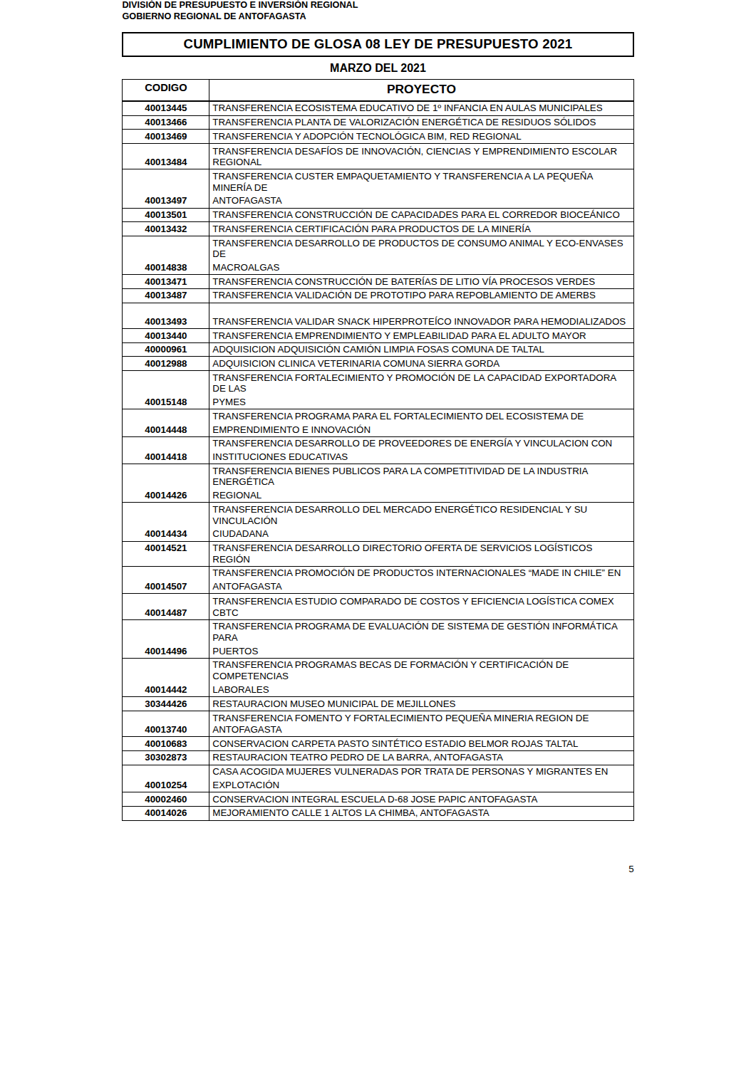DIVISIÓN DE PRESUPUESTO E INVERSIÓN REGIONAL
GOBIERNO REGIONAL DE ANTOFAGASTA
CUMPLIMIENTO DE GLOSA 08 LEY DE PRESUPUESTO 2021
MARZO DEL 2021
| CODIGO | PROYECTO |
| --- | --- |
| 40013445 | TRANSFERENCIA ECOSISTEMA EDUCATIVO DE 1º INFANCIA EN AULAS MUNICIPALES |
| 40013466 | TRANSFERENCIA PLANTA DE VALORIZACIÓN ENERGÉTICA DE RESIDUOS SÓLIDOS |
| 40013469 | TRANSFERENCIA Y ADOPCIÓN TECNOLÓGICA BIM, RED REGIONAL |
| 40013484 | TRANSFERENCIA DESAFÍOS DE INNOVACIÓN, CIENCIAS Y EMPRENDIMIENTO ESCOLAR REGIONAL |
| | TRANSFERENCIA CUSTER EMPAQUETAMIENTO Y TRANSFERENCIA A LA PEQUEÑA MINERÍA DE |
| 40013497 | ANTOFAGASTA |
| 40013501 | TRANSFERENCIA CONSTRUCCIÓN DE CAPACIDADES PARA EL CORREDOR BIOCEÁNICO |
| 40013432 | TRANSFERENCIA CERTIFICACIÓN PARA PRODUCTOS DE LA MINERÍA |
| | TRANSFERENCIA DESARROLLO DE PRODUCTOS DE CONSUMO ANIMAL Y ECO-ENVASES DE |
| 40014838 | MACROALGAS |
| 40013471 | TRANSFERENCIA CONSTRUCCIÓN DE BATERÍAS DE LITIO VÍA PROCESOS VERDES |
| 40013487 | TRANSFERENCIA VALIDACIÓN DE PROTOTIPO PARA REPOBLAMIENTO DE AMERBS |
| 40013493 | TRANSFERENCIA VALIDAR SNACK HIPERPROTEÍCO INNOVADOR PARA HEMODIALIZADOS |
| 40013440 | TRANSFERENCIA EMPRENDIMIENTO Y EMPLEABILIDAD PARA EL ADULTO MAYOR |
| 40000961 | ADQUISICION ADQUISICIÓN CAMIÓN LIMPIA FOSAS COMUNA DE TALTAL |
| 40012988 | ADQUISICION CLINICA VETERINARIA COMUNA SIERRA GORDA |
| | TRANSFERENCIA FORTALECIMIENTO Y PROMOCIÓN DE LA CAPACIDAD EXPORTADORA DE LAS |
| 40015148 | PYMES |
| | TRANSFERENCIA PROGRAMA PARA EL FORTALECIMIENTO DEL ECOSISTEMA DE |
| 40014448 | EMPRENDIMIENTO E INNOVACIÓN |
| | TRANSFERENCIA DESARROLLO DE PROVEEDORES DE ENERGÍA Y VINCULACION CON |
| 40014418 | INSTITUCIONES EDUCATIVAS |
| | TRANSFERENCIA BIENES PUBLICOS PARA LA COMPETITIVIDAD DE LA INDUSTRIA ENERGÉTICA |
| 40014426 | REGIONAL |
| | TRANSFERENCIA DESARROLLO DEL MERCADO ENERGÉTICO RESIDENCIAL Y SU VINCULACIÓN |
| 40014434 | CIUDADANA |
| 40014521 | TRANSFERENCIA DESARROLLO DIRECTORIO OFERTA DE SERVICIOS LOGÍSTICOS REGIÓN |
| | TRANSFERENCIA PROMOCIÓN DE PRODUCTOS INTERNACIONALES “MADE IN CHILE” EN |
| 40014507 | ANTOFAGASTA |
| 40014487 | TRANSFERENCIA ESTUDIO COMPARADO DE COSTOS Y EFICIENCIA LOGÍSTICA COMEX CBTC |
| | TRANSFERENCIA PROGRAMA DE EVALUACIÓN DE SISTEMA DE GESTIÓN INFORMÁTICA PARA |
| 40014496 | PUERTOS |
| | TRANSFERENCIA PROGRAMAS BECAS DE FORMACIÓN Y CERTIFICACIÓN DE COMPETENCIAS |
| 40014442 | LABORALES |
| 30344426 | RESTAURACION MUSEO MUNICIPAL DE MEJILLONES |
| 40013740 | TRANSFERENCIA FOMENTO Y FORTALECIMIENTO PEQUEÑA MINERIA REGION DE ANTOFAGASTA |
| 40010683 | CONSERVACION CARPETA PASTO SINTÉTICO ESTADIO BELMOR ROJAS TALTAL |
| 30302873 | RESTAURACION TEATRO PEDRO DE LA BARRA, ANTOFAGASTA |
| | CASA ACOGIDA MUJERES VULNERADAS POR TRATA DE PERSONAS Y MIGRANTES EN |
| 40010254 | EXPLOTACIÓN |
| 40002460 | CONSERVACION INTEGRAL ESCUELA D-68 JOSE PAPIC ANTOFAGASTA |
| 40014026 | MEJORAMIENTO CALLE 1 ALTOS LA CHIMBA, ANTOFAGASTA |
5